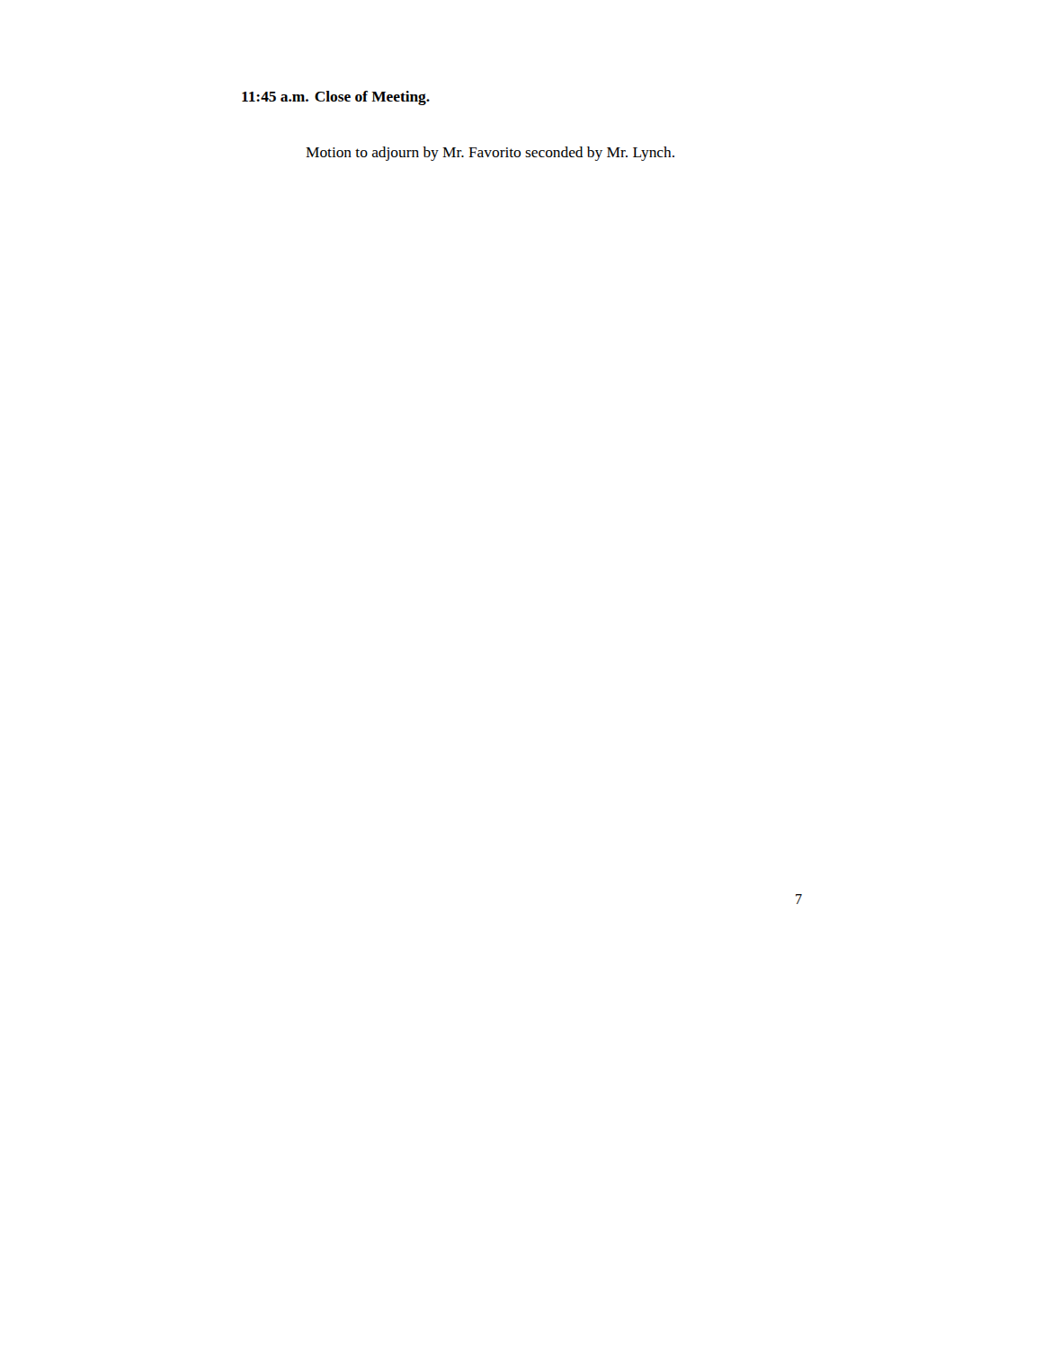11:45 a.m. Close of Meeting.
Motion to adjourn by Mr. Favorito seconded by Mr. Lynch.
7